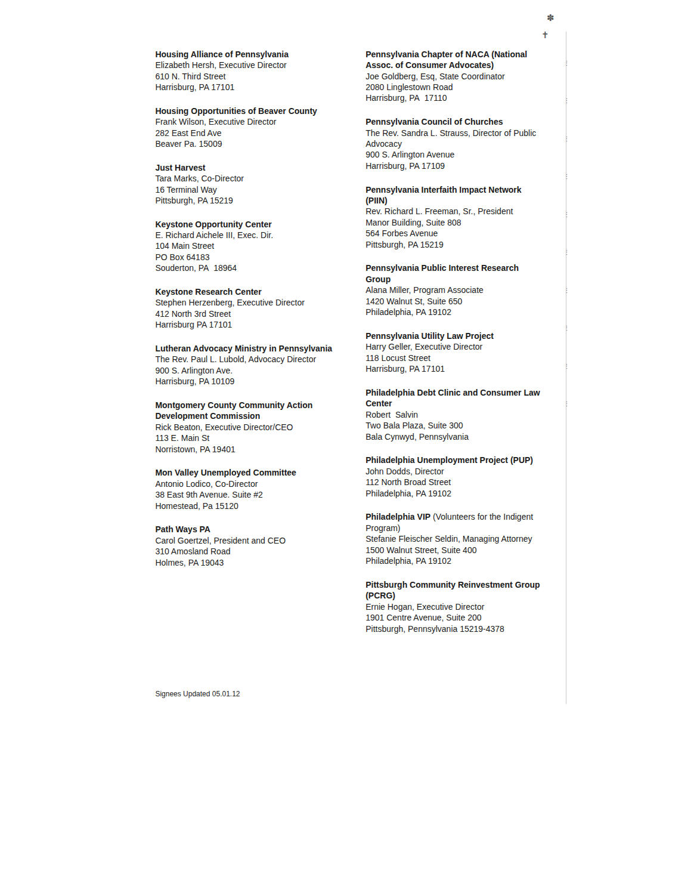✽
✝
Housing Alliance of Pennsylvania
Elizabeth Hersh, Executive Director
610 N. Third Street
Harrisburg, PA 17101
Housing Opportunities of Beaver County
Frank Wilson, Executive Director
282 East End Ave
Beaver Pa. 15009
Just Harvest
Tara Marks, Co-Director
16 Terminal Way
Pittsburgh, PA 15219
Keystone Opportunity Center
E. Richard Aichele III, Exec. Dir.
104 Main Street
PO Box 64183
Souderton, PA 18964
Keystone Research Center
Stephen Herzenberg, Executive Director
412 North 3rd Street
Harrisburg PA 17101
Lutheran Advocacy Ministry in Pennsylvania
The Rev. Paul L. Lubold, Advocacy Director
900 S. Arlington Ave.
Harrisburg, PA 10109
Montgomery County Community Action
Development Commission
Rick Beaton, Executive Director/CEO
113 E. Main St
Norristown, PA 19401
Mon Valley Unemployed Committee
Antonio Lodico, Co-Director
38 East 9th Avenue. Suite #2
Homestead, Pa 15120
Path Ways PA
Carol Goertzel, President and CEO
310 Amosland Road
Holmes, PA 19043
Pennsylvania Chapter of NACA (National
Assoc. of Consumer Advocates)
Joe Goldberg, Esq, State Coordinator
2080 Linglestown Road
Harrisburg, PA 17110
Pennsylvania Council of Churches
The Rev. Sandra L. Strauss, Director of Public
Advocacy
900 S. Arlington Avenue
Harrisburg, PA 17109
Pennsylvania Interfaith Impact Network (PIIN)
Rev. Richard L. Freeman, Sr., President
Manor Building, Suite 808
564 Forbes Avenue
Pittsburgh, PA 15219
Pennsylvania Public Interest Research Group
Alana Miller, Program Associate
1420 Walnut St, Suite 650
Philadelphia, PA 19102
Pennsylvania Utility Law Project
Harry Geller, Executive Director
118 Locust Street
Harrisburg, PA 17101
Philadelphia Debt Clinic and Consumer Law
Center
Robert Salvin
Two Bala Plaza, Suite 300
Bala Cynwyd, Pennsylvania
Philadelphia Unemployment Project (PUP)
John Dodds, Director
112 North Broad Street
Philadelphia, PA 19102
Philadelphia VIP (Volunteers for the Indigent
Program)
Stefanie Fleischer Seldin, Managing Attorney
1500 Walnut Street, Suite 400
Philadelphia, PA 19102
Pittsburgh Community Reinvestment Group
(PCRG)
Ernie Hogan, Executive Director
1901 Centre Avenue, Suite 200
Pittsburgh, Pennsylvania 15219-4378
Signees Updated 05.01.12
⋮ ⋮ ⋮ ⋮ ⋮ ⋮ ⋮ ⋮ ⋮ ⋮